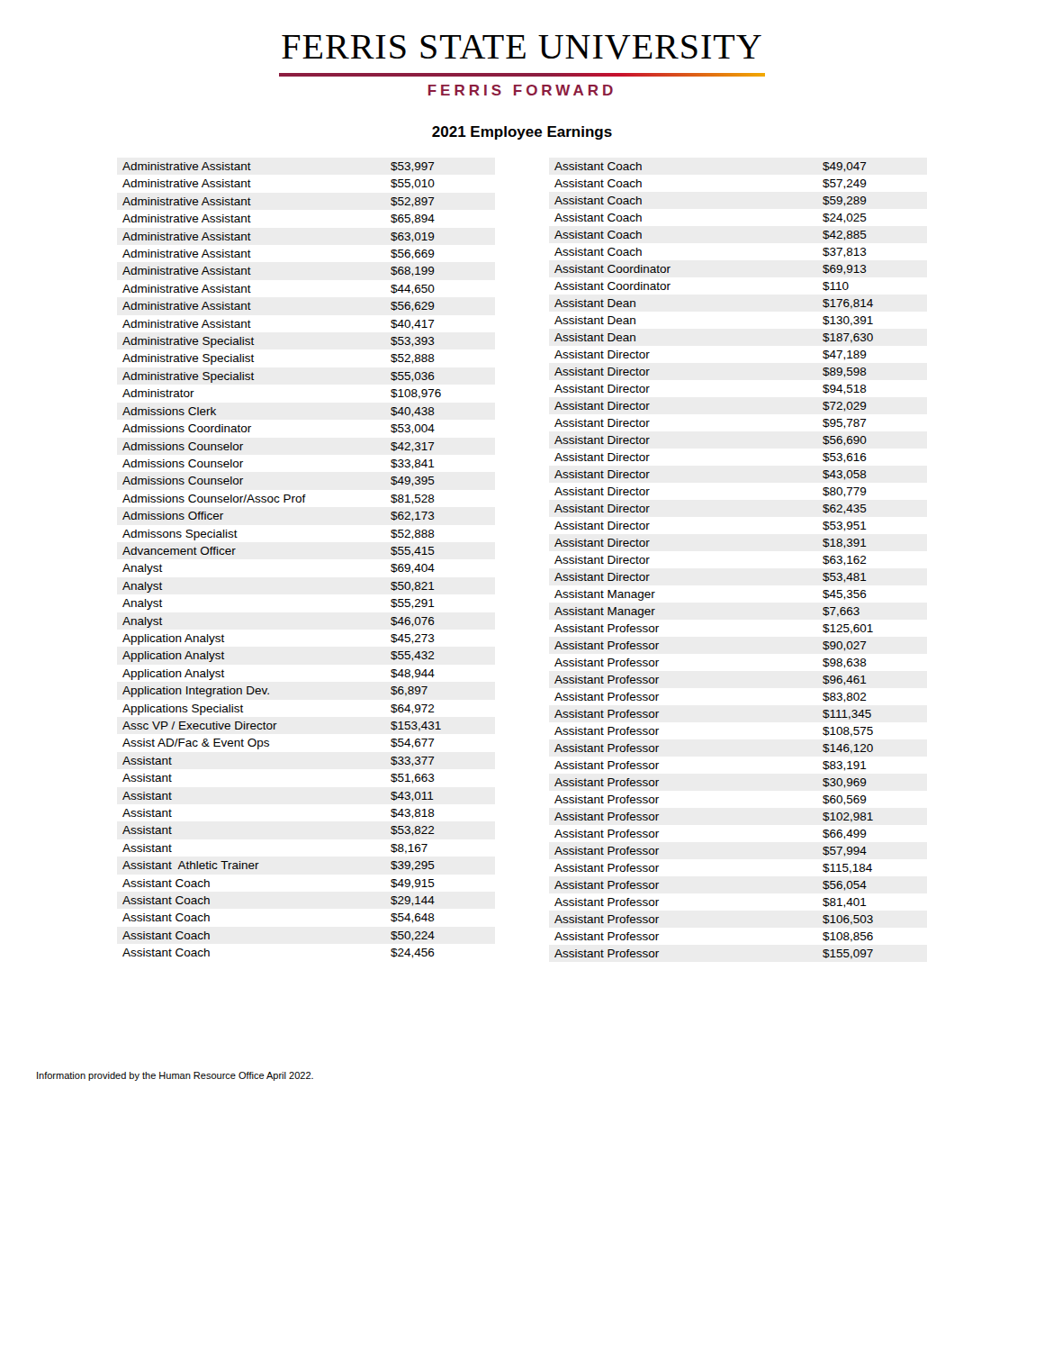FERRIS STATE UNIVERSITY
FERRIS FORWARD
2021 Employee Earnings
| Administrative Assistant | $53,997 |
| Administrative Assistant | $55,010 |
| Administrative Assistant | $52,897 |
| Administrative Assistant | $65,894 |
| Administrative Assistant | $63,019 |
| Administrative Assistant | $56,669 |
| Administrative Assistant | $68,199 |
| Administrative Assistant | $44,650 |
| Administrative Assistant | $56,629 |
| Administrative Assistant | $40,417 |
| Administrative Specialist | $53,393 |
| Administrative Specialist | $52,888 |
| Administrative Specialist | $55,036 |
| Administrator | $108,976 |
| Admissions Clerk | $40,438 |
| Admissions Coordinator | $53,004 |
| Admissions Counselor | $42,317 |
| Admissions Counselor | $33,841 |
| Admissions Counselor | $49,395 |
| Admissions Counselor/Assoc Prof | $81,528 |
| Admissions Officer | $62,173 |
| Admissons Specialist | $52,888 |
| Advancement Officer | $55,415 |
| Analyst | $69,404 |
| Analyst | $50,821 |
| Analyst | $55,291 |
| Analyst | $46,076 |
| Application Analyst | $45,273 |
| Application Analyst | $55,432 |
| Application Analyst | $48,944 |
| Application Integration Dev. | $6,897 |
| Applications Specialist | $64,972 |
| Assc VP / Executive Director | $153,431 |
| Assist AD/Fac & Event Ops | $54,677 |
| Assistant | $33,377 |
| Assistant | $51,663 |
| Assistant | $43,011 |
| Assistant | $43,818 |
| Assistant | $53,822 |
| Assistant | $8,167 |
| Assistant Athletic Trainer | $39,295 |
| Assistant Coach | $49,915 |
| Assistant Coach | $29,144 |
| Assistant Coach | $54,648 |
| Assistant Coach | $50,224 |
| Assistant Coach | $24,456 |
| Assistant Coach | $49,047 |
| Assistant Coach | $57,249 |
| Assistant Coach | $59,289 |
| Assistant Coach | $24,025 |
| Assistant Coach | $42,885 |
| Assistant Coach | $37,813 |
| Assistant Coordinator | $69,913 |
| Assistant Coordinator | $110 |
| Assistant Dean | $176,814 |
| Assistant Dean | $130,391 |
| Assistant Dean | $187,630 |
| Assistant Director | $47,189 |
| Assistant Director | $89,598 |
| Assistant Director | $94,518 |
| Assistant Director | $72,029 |
| Assistant Director | $95,787 |
| Assistant Director | $56,690 |
| Assistant Director | $53,616 |
| Assistant Director | $43,058 |
| Assistant Director | $80,779 |
| Assistant Director | $62,435 |
| Assistant Director | $53,951 |
| Assistant Director | $18,391 |
| Assistant Director | $63,162 |
| Assistant Director | $53,481 |
| Assistant Manager | $45,356 |
| Assistant Manager | $7,663 |
| Assistant Professor | $125,601 |
| Assistant Professor | $90,027 |
| Assistant Professor | $98,638 |
| Assistant Professor | $96,461 |
| Assistant Professor | $83,802 |
| Assistant Professor | $111,345 |
| Assistant Professor | $108,575 |
| Assistant Professor | $146,120 |
| Assistant Professor | $83,191 |
| Assistant Professor | $30,969 |
| Assistant Professor | $60,569 |
| Assistant Professor | $102,981 |
| Assistant Professor | $66,499 |
| Assistant Professor | $57,994 |
| Assistant Professor | $115,184 |
| Assistant Professor | $56,054 |
| Assistant Professor | $81,401 |
| Assistant Professor | $106,503 |
| Assistant Professor | $108,856 |
| Assistant Professor | $155,097 |
Information provided by the Human Resource Office April 2022.